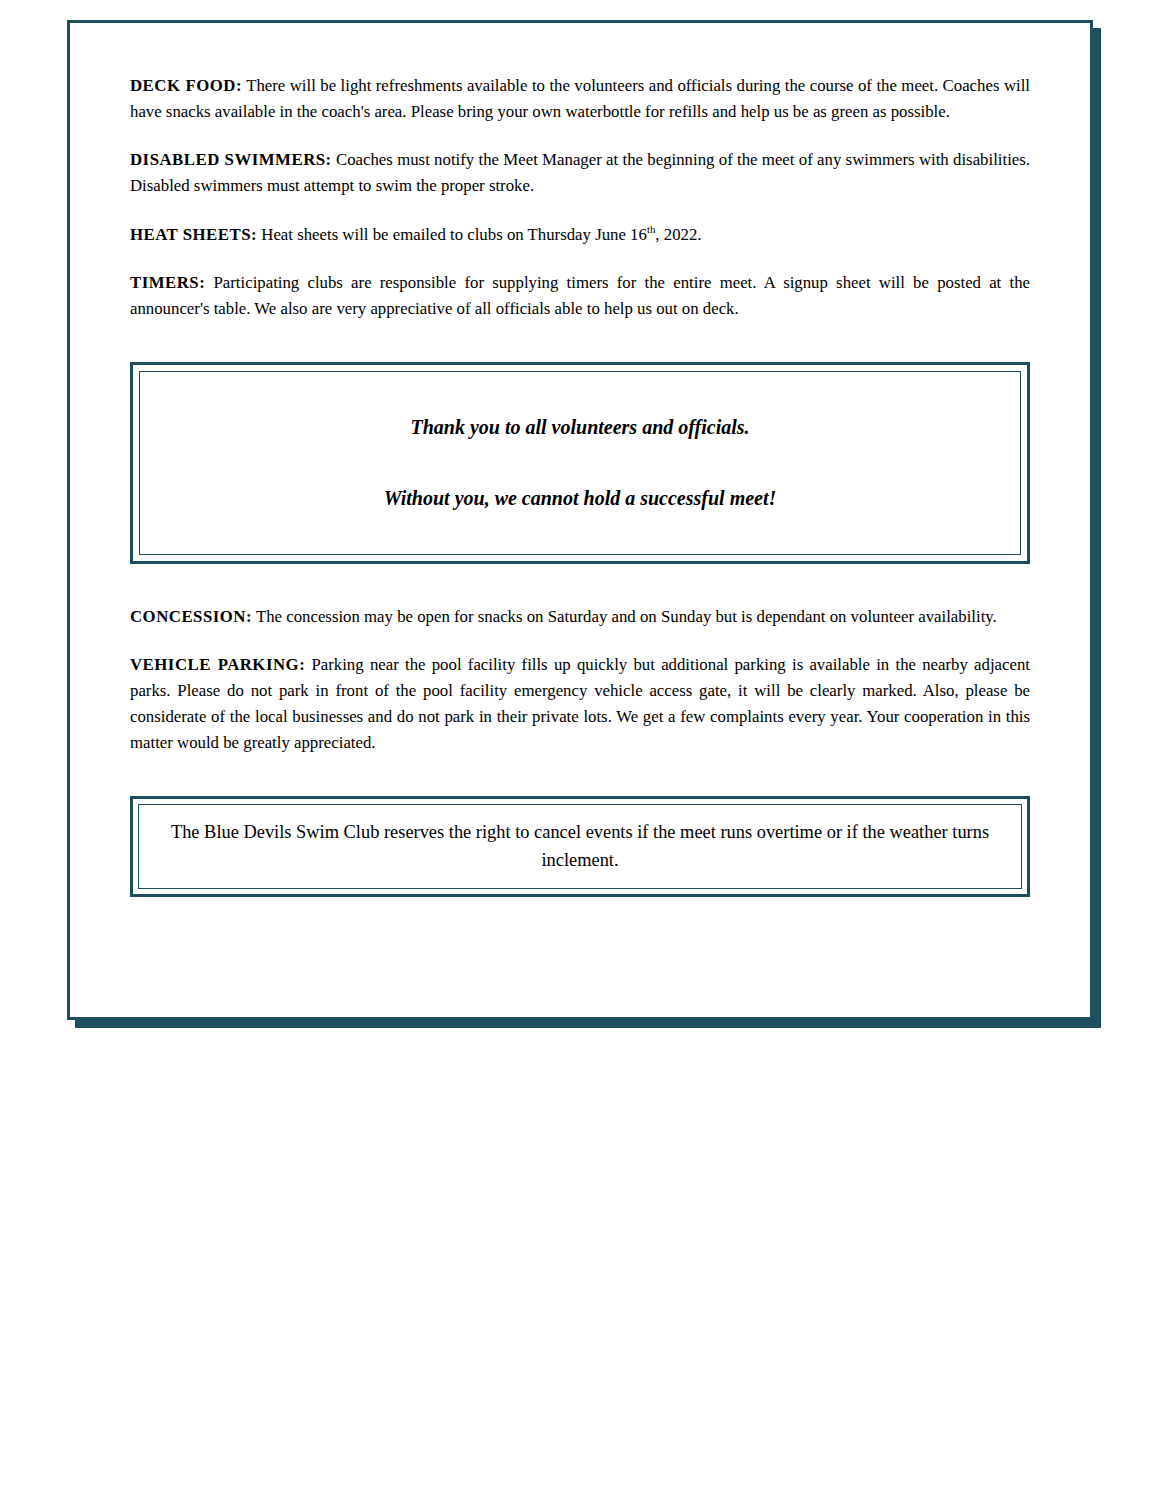DECK FOOD: There will be light refreshments available to the volunteers and officials during the course of the meet. Coaches will have snacks available in the coach's area. Please bring your own waterbottle for refills and help us be as green as possible.
DISABLED SWIMMERS: Coaches must notify the Meet Manager at the beginning of the meet of any swimmers with disabilities. Disabled swimmers must attempt to swim the proper stroke.
HEAT SHEETS: Heat sheets will be emailed to clubs on Thursday June 16th, 2022.
TIMERS: Participating clubs are responsible for supplying timers for the entire meet. A signup sheet will be posted at the announcer's table. We also are very appreciative of all officials able to help us out on deck.
Thank you to all volunteers and officials.
Without you, we cannot hold a successful meet!
CONCESSION: The concession may be open for snacks on Saturday and on Sunday but is dependant on volunteer availability.
VEHICLE PARKING: Parking near the pool facility fills up quickly but additional parking is available in the nearby adjacent parks. Please do not park in front of the pool facility emergency vehicle access gate, it will be clearly marked. Also, please be considerate of the local businesses and do not park in their private lots. We get a few complaints every year. Your cooperation in this matter would be greatly appreciated.
The Blue Devils Swim Club reserves the right to cancel events if the meet runs overtime or if the weather turns inclement.